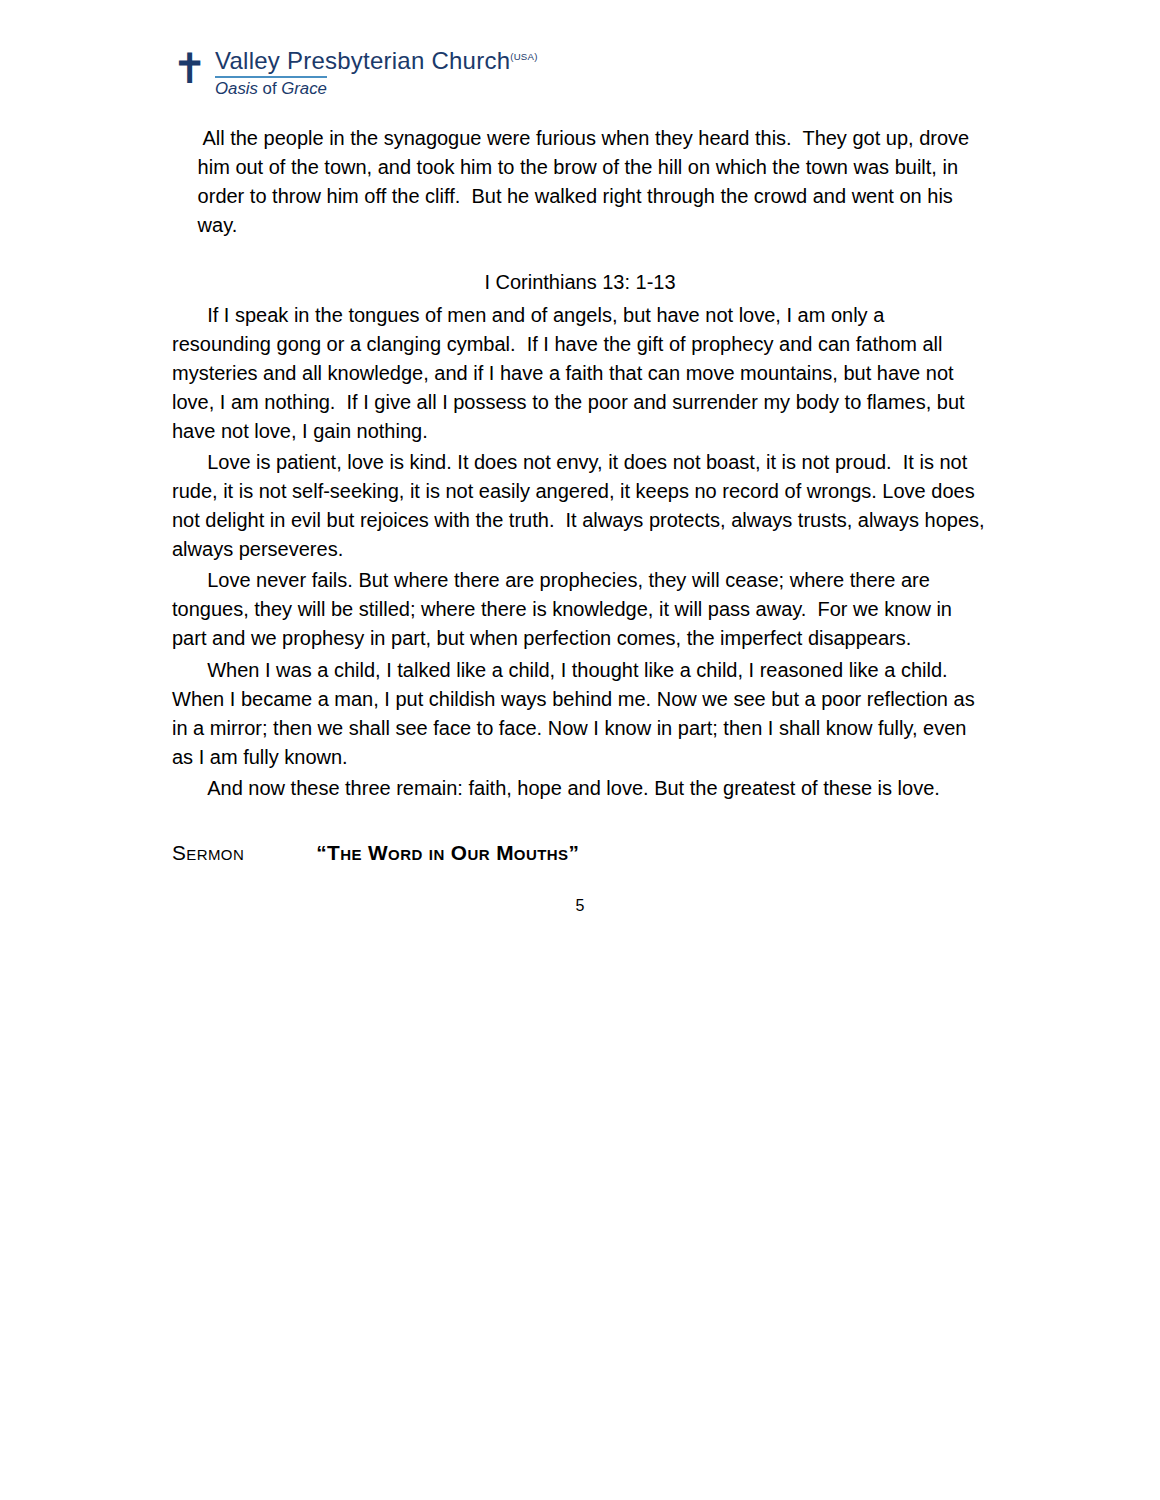✝ Valley Presbyterian Church(USA)
Oasis of Grace
All the people in the synagogue were furious when they heard this. They got up, drove him out of the town, and took him to the brow of the hill on which the town was built, in order to throw him off the cliff. But he walked right through the crowd and went on his way.
I Corinthians 13: 1-13
If I speak in the tongues of men and of angels, but have not love, I am only a resounding gong or a clanging cymbal. If I have the gift of prophecy and can fathom all mysteries and all knowledge, and if I have a faith that can move mountains, but have not love, I am nothing. If I give all I possess to the poor and surrender my body to flames, but have not love, I gain nothing.
Love is patient, love is kind. It does not envy, it does not boast, it is not proud. It is not rude, it is not self-seeking, it is not easily angered, it keeps no record of wrongs. Love does not delight in evil but rejoices with the truth. It always protects, always trusts, always hopes, always perseveres.
Love never fails. But where there are prophecies, they will cease; where there are tongues, they will be stilled; where there is knowledge, it will pass away. For we know in part and we prophesy in part, but when perfection comes, the imperfect disappears.
When I was a child, I talked like a child, I thought like a child, I reasoned like a child. When I became a man, I put childish ways behind me. Now we see but a poor reflection as in a mirror; then we shall see face to face. Now I know in part; then I shall know fully, even as I am fully known.
And now these three remain: faith, hope and love. But the greatest of these is love.
Sermon “The Word in Our Mouths”
5